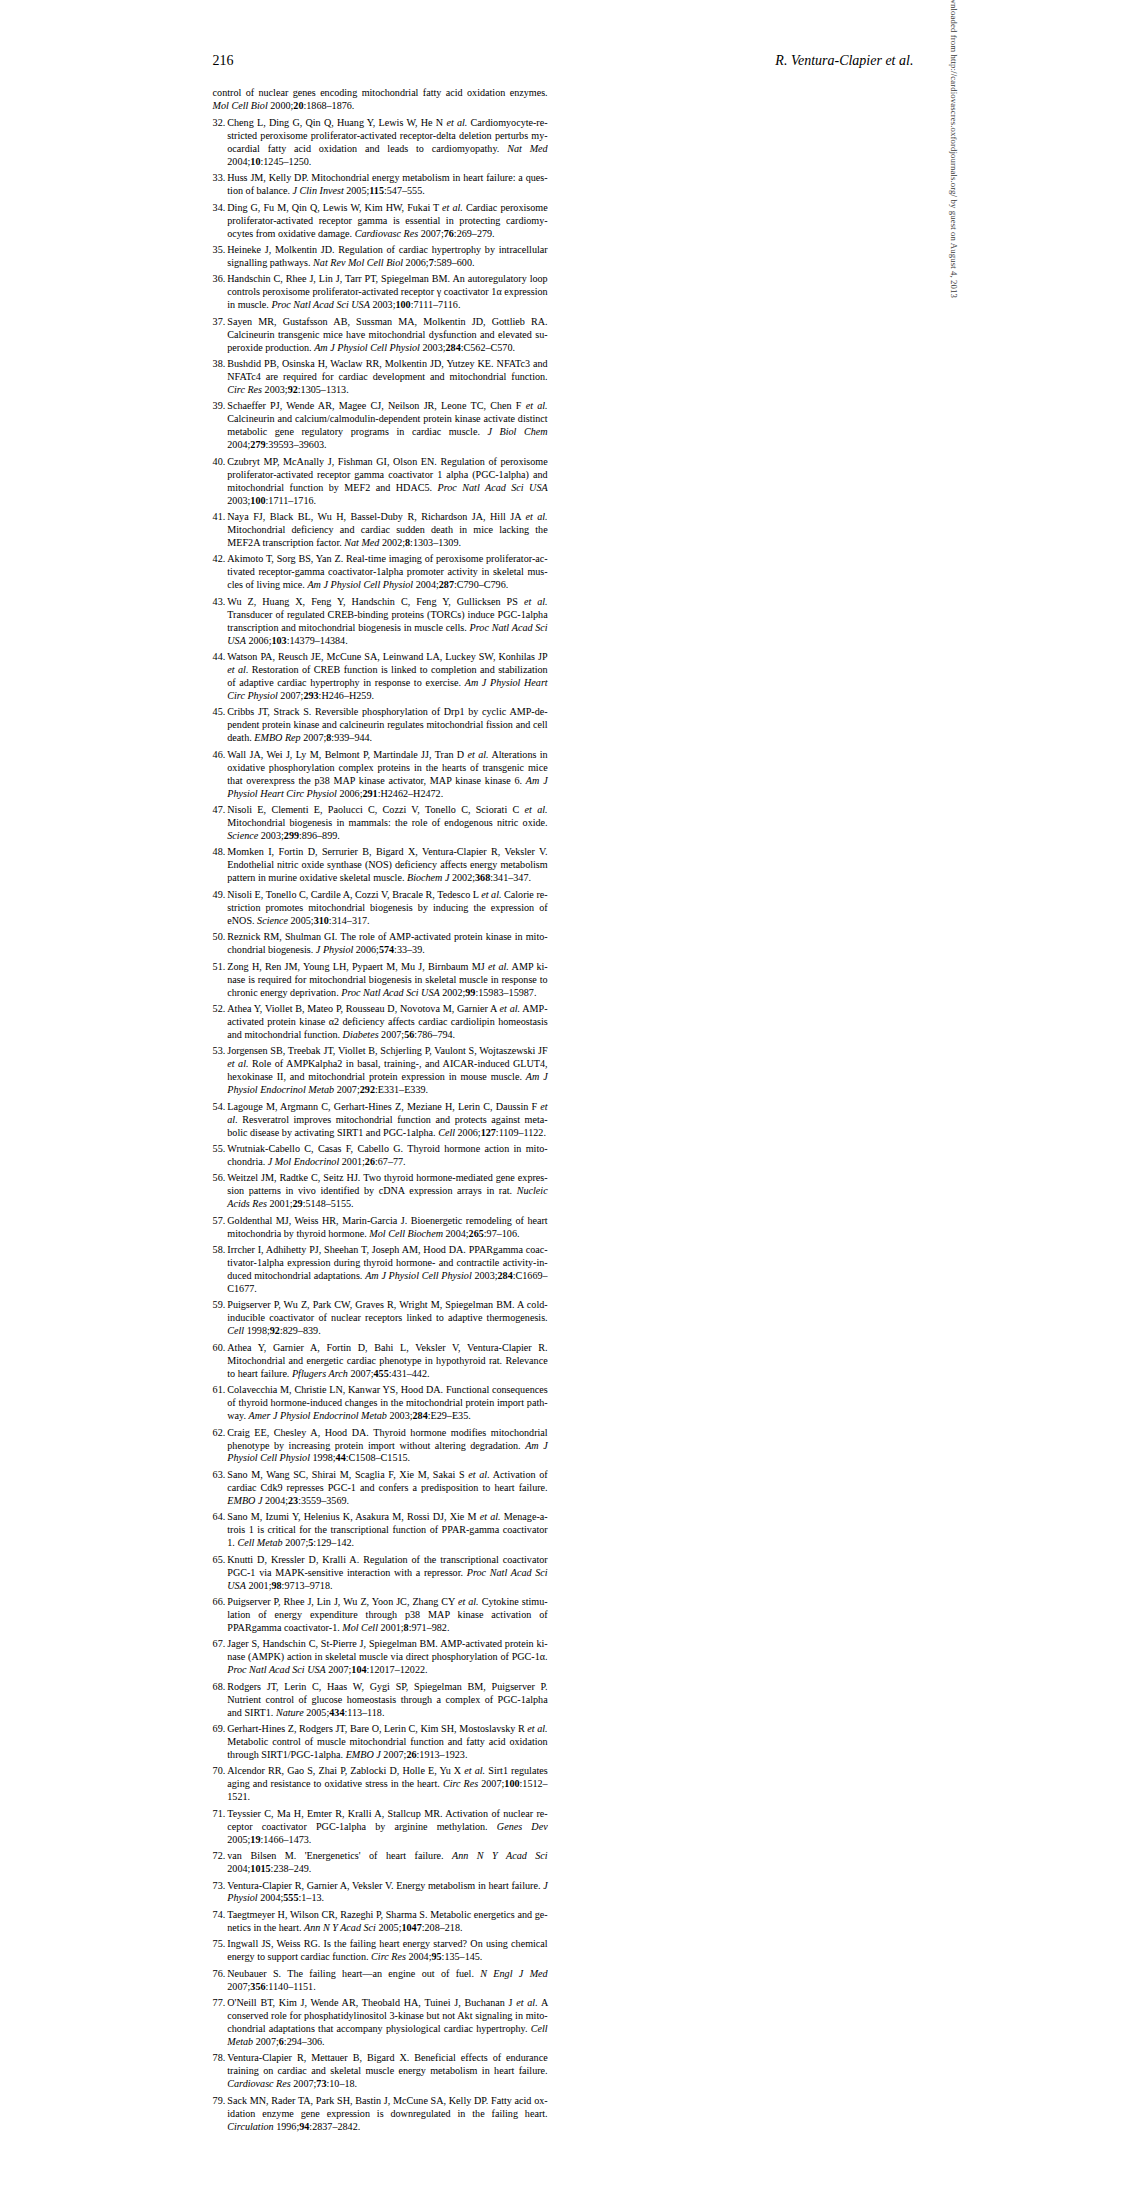216 R. Ventura-Clapier et al.
Downloaded from http://cardiovascres.oxfordjournals.org/ by guest on August 4, 2013
control of nuclear genes encoding mitochondrial fatty acid oxidation enzymes. Mol Cell Biol 2000;20:1868–1876.
Cheng L, Ding G, Qin Q, Huang Y, Lewis W, He N et al. Cardiomyocyte-restricted peroxisome proliferator-activated receptor-delta deletion perturbs myocardial fatty acid oxidation and leads to cardiomyopathy. Nat Med 2004;10:1245–1250.
Huss JM, Kelly DP. Mitochondrial energy metabolism in heart failure: a question of balance. J Clin Invest 2005;115:547–555.
Ding G, Fu M, Qin Q, Lewis W, Kim HW, Fukai T et al. Cardiac peroxisome proliferator-activated receptor gamma is essential in protecting cardiomyocytes from oxidative damage. Cardiovasc Res 2007;76:269–279.
Heineke J, Molkentin JD. Regulation of cardiac hypertrophy by intracellular signalling pathways. Nat Rev Mol Cell Biol 2006;7:589–600.
Handschin C, Rhee J, Lin J, Tarr PT, Spiegelman BM. An autoregulatory loop controls peroxisome proliferator-activated receptor γ coactivator 1α expression in muscle. Proc Natl Acad Sci USA 2003;100:7111–7116.
Sayen MR, Gustafsson AB, Sussman MA, Molkentin JD, Gottlieb RA. Calcineurin transgenic mice have mitochondrial dysfunction and elevated superoxide production. Am J Physiol Cell Physiol 2003;284:C562–C570.
Bushdid PB, Osinska H, Waclaw RR, Molkentin JD, Yutzey KE. NFATc3 and NFATc4 are required for cardiac development and mitochondrial function. Circ Res 2003;92:1305–1313.
Schaeffer PJ, Wende AR, Magee CJ, Neilson JR, Leone TC, Chen F et al. Calcineurin and calcium/calmodulin-dependent protein kinase activate distinct metabolic gene regulatory programs in cardiac muscle. J Biol Chem 2004;279:39593–39603.
Czubryt MP, McAnally J, Fishman GI, Olson EN. Regulation of peroxisome proliferator-activated receptor gamma coactivator 1 alpha (PGC-1alpha) and mitochondrial function by MEF2 and HDAC5. Proc Natl Acad Sci USA 2003;100:1711–1716.
Naya FJ, Black BL, Wu H, Bassel-Duby R, Richardson JA, Hill JA et al. Mitochondrial deficiency and cardiac sudden death in mice lacking the MEF2A transcription factor. Nat Med 2002;8:1303–1309.
Akimoto T, Sorg BS, Yan Z. Real-time imaging of peroxisome proliferator-activated receptor-gamma coactivator-1alpha promoter activity in skeletal muscles of living mice. Am J Physiol Cell Physiol 2004;287:C790–C796.
Wu Z, Huang X, Feng Y, Handschin C, Feng Y, Gullicksen PS et al. Transducer of regulated CREB-binding proteins (TORCs) induce PGC-1alpha transcription and mitochondrial biogenesis in muscle cells. Proc Natl Acad Sci USA 2006;103:14379–14384.
Watson PA, Reusch JE, McCune SA, Leinwand LA, Luckey SW, Konhilas JP et al. Restoration of CREB function is linked to completion and stabilization of adaptive cardiac hypertrophy in response to exercise. Am J Physiol Heart Circ Physiol 2007;293:H246–H259.
Cribbs JT, Strack S. Reversible phosphorylation of Drp1 by cyclic AMP-dependent protein kinase and calcineurin regulates mitochondrial fission and cell death. EMBO Rep 2007;8:939–944.
Wall JA, Wei J, Ly M, Belmont P, Martindale JJ, Tran D et al. Alterations in oxidative phosphorylation complex proteins in the hearts of transgenic mice that overexpress the p38 MAP kinase activator, MAP kinase kinase 6. Am J Physiol Heart Circ Physiol 2006;291:H2462–H2472.
Nisoli E, Clementi E, Paolucci C, Cozzi V, Tonello C, Sciorati C et al. Mitochondrial biogenesis in mammals: the role of endogenous nitric oxide. Science 2003;299:896–899.
Momken I, Fortin D, Serrurier B, Bigard X, Ventura-Clapier R, Veksler V. Endothelial nitric oxide synthase (NOS) deficiency affects energy metabolism pattern in murine oxidative skeletal muscle. Biochem J 2002;368:341–347.
Nisoli E, Tonello C, Cardile A, Cozzi V, Bracale R, Tedesco L et al. Calorie restriction promotes mitochondrial biogenesis by inducing the expression of eNOS. Science 2005;310:314–317.
Reznick RM, Shulman GI. The role of AMP-activated protein kinase in mitochondrial biogenesis. J Physiol 2006;574:33–39.
Zong H, Ren JM, Young LH, Pypaert M, Mu J, Birnbaum MJ et al. AMP kinase is required for mitochondrial biogenesis in skeletal muscle in response to chronic energy deprivation. Proc Natl Acad Sci USA 2002;99:15983–15987.
Athea Y, Viollet B, Mateo P, Rousseau D, Novotova M, Garnier A et al. AMP-activated protein kinase α2 deficiency affects cardiac cardiolipin homeostasis and mitochondrial function. Diabetes 2007;56:786–794.
Jorgensen SB, Treebak JT, Viollet B, Schjerling P, Vaulont S, Wojtaszewski JF et al. Role of AMPKalpha2 in basal, training-, and AICAR-induced GLUT4, hexokinase II, and mitochondrial protein expression in mouse muscle. Am J Physiol Endocrinol Metab 2007;292:E331–E339.
Lagouge M, Argmann C, Gerhart-Hines Z, Meziane H, Lerin C, Daussin F et al. Resveratrol improves mitochondrial function and protects against metabolic disease by activating SIRT1 and PGC-1alpha. Cell 2006;127:1109–1122.
Wrutniak-Cabello C, Casas F, Cabello G. Thyroid hormone action in mitochondria. J Mol Endocrinol 2001;26:67–77.
Weitzel JM, Radtke C, Seitz HJ. Two thyroid hormone-mediated gene expression patterns in vivo identified by cDNA expression arrays in rat. Nucleic Acids Res 2001;29:5148–5155.
Goldenthal MJ, Weiss HR, Marin-Garcia J. Bioenergetic remodeling of heart mitochondria by thyroid hormone. Mol Cell Biochem 2004;265:97–106.
Irrcher I, Adhihetty PJ, Sheehan T, Joseph AM, Hood DA. PPARgamma coactivator-1alpha expression during thyroid hormone- and contractile activity-induced mitochondrial adaptations. Am J Physiol Cell Physiol 2003;284:C1669–C1677.
Puigserver P, Wu Z, Park CW, Graves R, Wright M, Spiegelman BM. A cold-inducible coactivator of nuclear receptors linked to adaptive thermogenesis. Cell 1998;92:829–839.
Athea Y, Garnier A, Fortin D, Bahi L, Veksler V, Ventura-Clapier R. Mitochondrial and energetic cardiac phenotype in hypothyroid rat. Relevance to heart failure. Pflugers Arch 2007;455:431–442.
Colavecchia M, Christie LN, Kanwar YS, Hood DA. Functional consequences of thyroid hormone-induced changes in the mitochondrial protein import pathway. Amer J Physiol Endocrinol Metab 2003;284:E29–E35.
Craig EE, Chesley A, Hood DA. Thyroid hormone modifies mitochondrial phenotype by increasing protein import without altering degradation. Am J Physiol Cell Physiol 1998;44:C1508–C1515.
Sano M, Wang SC, Shirai M, Scaglia F, Xie M, Sakai S et al. Activation of cardiac Cdk9 represses PGC-1 and confers a predisposition to heart failure. EMBO J 2004;23:3559–3569.
Sano M, Izumi Y, Helenius K, Asakura M, Rossi DJ, Xie M et al. Menage-a-trois 1 is critical for the transcriptional function of PPAR-gamma coactivator 1. Cell Metab 2007;5:129–142.
Knutti D, Kressler D, Kralli A. Regulation of the transcriptional coactivator PGC-1 via MAPK-sensitive interaction with a repressor. Proc Natl Acad Sci USA 2001;98:9713–9718.
Puigserver P, Rhee J, Lin J, Wu Z, Yoon JC, Zhang CY et al. Cytokine stimulation of energy expenditure through p38 MAP kinase activation of PPARgamma coactivator-1. Mol Cell 2001;8:971–982.
Jager S, Handschin C, St-Pierre J, Spiegelman BM. AMP-activated protein kinase (AMPK) action in skeletal muscle via direct phosphorylation of PGC-1α. Proc Natl Acad Sci USA 2007;104:12017–12022.
Rodgers JT, Lerin C, Haas W, Gygi SP, Spiegelman BM, Puigserver P. Nutrient control of glucose homeostasis through a complex of PGC-1alpha and SIRT1. Nature 2005;434:113–118.
Gerhart-Hines Z, Rodgers JT, Bare O, Lerin C, Kim SH, Mostoslavsky R et al. Metabolic control of muscle mitochondrial function and fatty acid oxidation through SIRT1/PGC-1alpha. EMBO J 2007;26:1913–1923.
Alcendor RR, Gao S, Zhai P, Zablocki D, Holle E, Yu X et al. Sirt1 regulates aging and resistance to oxidative stress in the heart. Circ Res 2007;100:1512–1521.
Teyssier C, Ma H, Emter R, Kralli A, Stallcup MR. Activation of nuclear receptor coactivator PGC-1alpha by arginine methylation. Genes Dev 2005;19:1466–1473.
van Bilsen M. 'Energenetics' of heart failure. Ann N Y Acad Sci 2004;1015:238–249.
Ventura-Clapier R, Garnier A, Veksler V. Energy metabolism in heart failure. J Physiol 2004;555:1–13.
Taegtmeyer H, Wilson CR, Razeghi P, Sharma S. Metabolic energetics and genetics in the heart. Ann N Y Acad Sci 2005;1047:208–218.
Ingwall JS, Weiss RG. Is the failing heart energy starved? On using chemical energy to support cardiac function. Circ Res 2004;95:135–145.
Neubauer S. The failing heart—an engine out of fuel. N Engl J Med 2007;356:1140–1151.
O'Neill BT, Kim J, Wende AR, Theobald HA, Tuinei J, Buchanan J et al. A conserved role for phosphatidylinositol 3-kinase but not Akt signaling in mitochondrial adaptations that accompany physiological cardiac hypertrophy. Cell Metab 2007;6:294–306.
Ventura-Clapier R, Mettauer B, Bigard X. Beneficial effects of endurance training on cardiac and skeletal muscle energy metabolism in heart failure. Cardiovasc Res 2007;73:10–18.
Sack MN, Rader TA, Park SH, Bastin J, McCune SA, Kelly DP. Fatty acid oxidation enzyme gene expression is downregulated in the failing heart. Circulation 1996;94:2837–2842.